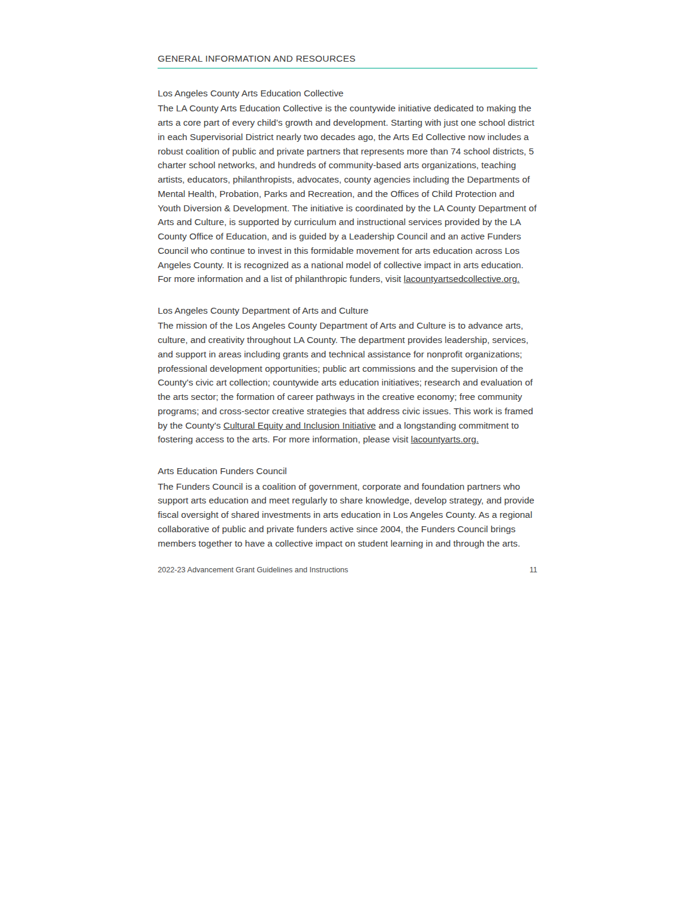GENERAL INFORMATION AND RESOURCES
Los Angeles County Arts Education Collective
The LA County Arts Education Collective is the countywide initiative dedicated to making the arts a core part of every child’s growth and development. Starting with just one school district in each Supervisorial District nearly two decades ago, the Arts Ed Collective now includes a robust coalition of public and private partners that represents more than 74 school districts, 5 charter school networks, and hundreds of community-based arts organizations, teaching artists, educators, philanthropists, advocates, county agencies including the Departments of Mental Health, Probation, Parks and Recreation, and the Offices of Child Protection and Youth Diversion & Development. The initiative is coordinated by the LA County Department of Arts and Culture, is supported by curriculum and instructional services provided by the LA County Office of Education, and is guided by a Leadership Council and an active Funders Council who continue to invest in this formidable movement for arts education across Los Angeles County. It is recognized as a national model of collective impact in arts education. For more information and a list of philanthropic funders, visit lacountyartsedcollective.org.
Los Angeles County Department of Arts and Culture
The mission of the Los Angeles County Department of Arts and Culture is to advance arts, culture, and creativity throughout LA County. The department provides leadership, services, and support in areas including grants and technical assistance for nonprofit organizations; professional development opportunities; public art commissions and the supervision of the County's civic art collection; countywide arts education initiatives; research and evaluation of the arts sector; the formation of career pathways in the creative economy; free community programs; and cross-sector creative strategies that address civic issues. This work is framed by the County's Cultural Equity and Inclusion Initiative and a longstanding commitment to fostering access to the arts. For more information, please visit lacountyarts.org.
Arts Education Funders Council
The Funders Council is a coalition of government, corporate and foundation partners who support arts education and meet regularly to share knowledge, develop strategy, and provide fiscal oversight of shared investments in arts education in Los Angeles County. As a regional collaborative of public and private funders active since 2004, the Funders Council brings members together to have a collective impact on student learning in and through the arts.
2022-23 Advancement Grant Guidelines and Instructions 11